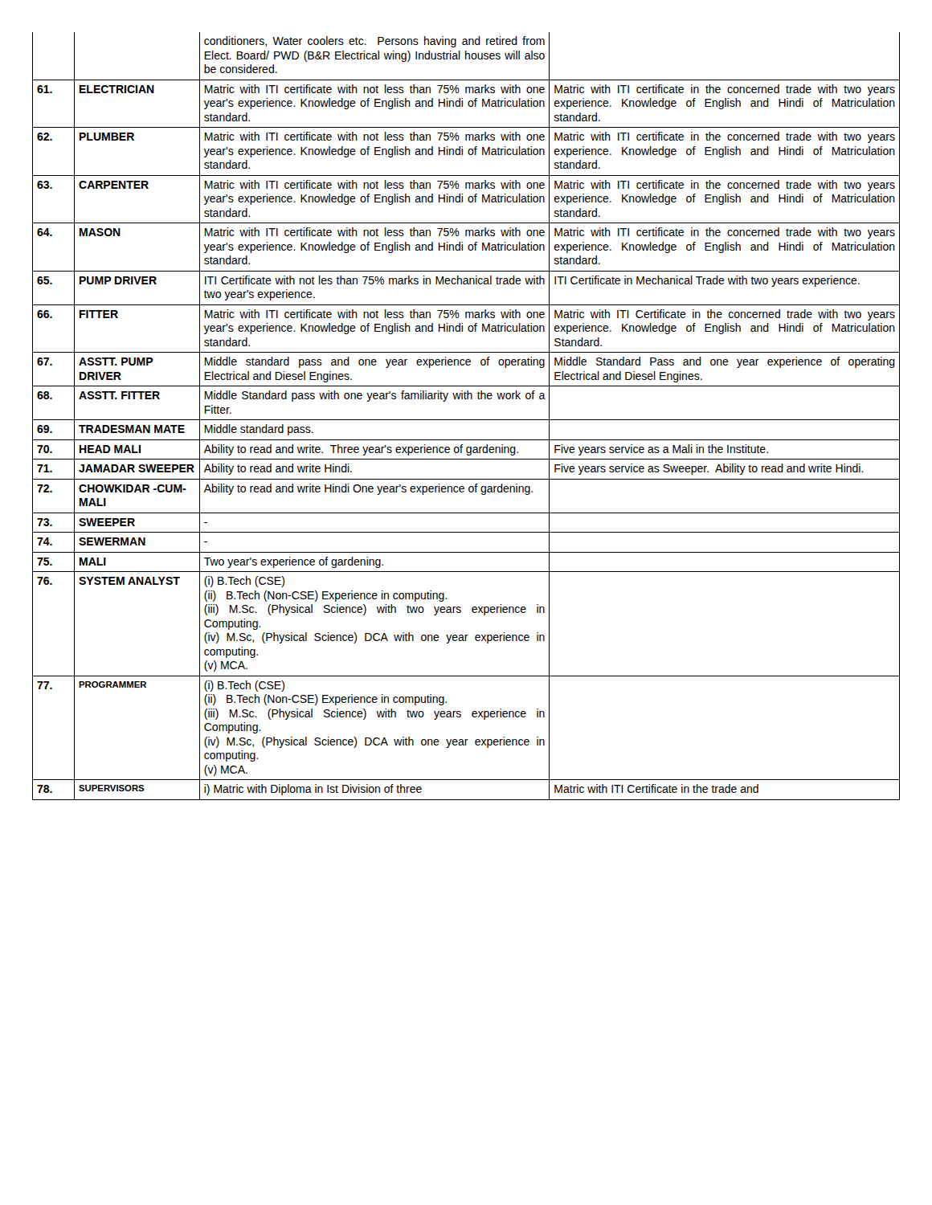| | | conditioners, Water coolers etc. Persons having and retired from Elect. Board/ PWD (B&R Electrical wing) Industrial houses will also be considered. | |
| 61. | ELECTRICIAN | Matric with ITI certificate with not less than 75% marks with one year's experience. Knowledge of English and Hindi of Matriculation standard. | Matric with ITI certificate in the concerned trade with two years experience. Knowledge of English and Hindi of Matriculation standard. |
| 62. | PLUMBER | Matric with ITI certificate with not less than 75% marks with one year's experience. Knowledge of English and Hindi of Matriculation standard. | Matric with ITI certificate in the concerned trade with two years experience. Knowledge of English and Hindi of Matriculation standard. |
| 63. | CARPENTER | Matric with ITI certificate with not less than 75% marks with one year's experience. Knowledge of English and Hindi of Matriculation standard. | Matric with ITI certificate in the concerned trade with two years experience. Knowledge of English and Hindi of Matriculation standard. |
| 64. | MASON | Matric with ITI certificate with not less than 75% marks with one year's experience. Knowledge of English and Hindi of Matriculation standard. | Matric with ITI certificate in the concerned trade with two years experience. Knowledge of English and Hindi of Matriculation standard. |
| 65. | PUMP DRIVER | ITI Certificate with not les than 75% marks in Mechanical trade with two year's experience. | ITI Certificate in Mechanical Trade with two years experience. |
| 66. | FITTER | Matric with ITI certificate with not less than 75% marks with one year's experience. Knowledge of English and Hindi of Matriculation standard. | Matric with ITI Certificate in the concerned trade with two years experience. Knowledge of English and Hindi of Matriculation Standard. |
| 67. | ASSTT. PUMP DRIVER | Middle standard pass and one year experience of operating Electrical and Diesel Engines. | Middle Standard Pass and one year experience of operating Electrical and Diesel Engines. |
| 68. | ASSTT. FITTER | Middle Standard pass with one year's familiarity with the work of a Fitter. | |
| 69. | TRADESMAN MATE | Middle standard pass. | |
| 70. | HEAD MALI | Ability to read and write. Three year's experience of gardening. | Five years service as a Mali in the Institute. |
| 71. | JAMADAR SWEEPER | Ability to read and write Hindi. | Five years service as Sweeper. Ability to read and write Hindi. |
| 72. | CHOWKIDAR -CUM-MALI | Ability to read and write Hindi One year's experience of gardening. | |
| 73. | SWEEPER | - | |
| 74. | SEWERMAN | - | |
| 75. | MALI | Two year's experience of gardening. | |
| 76. | SYSTEM ANALYST | (i) B.Tech (CSE) (ii) B.Tech (Non-CSE) Experience in computing. (iii) M.Sc. (Physical Science) with two years experience in Computing. (iv) M.Sc, (Physical Science) DCA with one year experience in computing. (v) MCA. | |
| 77. | PROGRAMMER | (i) B.Tech (CSE) (ii) B.Tech (Non-CSE) Experience in computing. (iii) M.Sc. (Physical Science) with two years experience in Computing. (iv) M.Sc, (Physical Science) DCA with one year experience in computing. (v) MCA. | |
| 78. | SUPERVISORS | i) Matric with Diploma in Ist Division of three | Matric with ITI Certificate in the trade and |